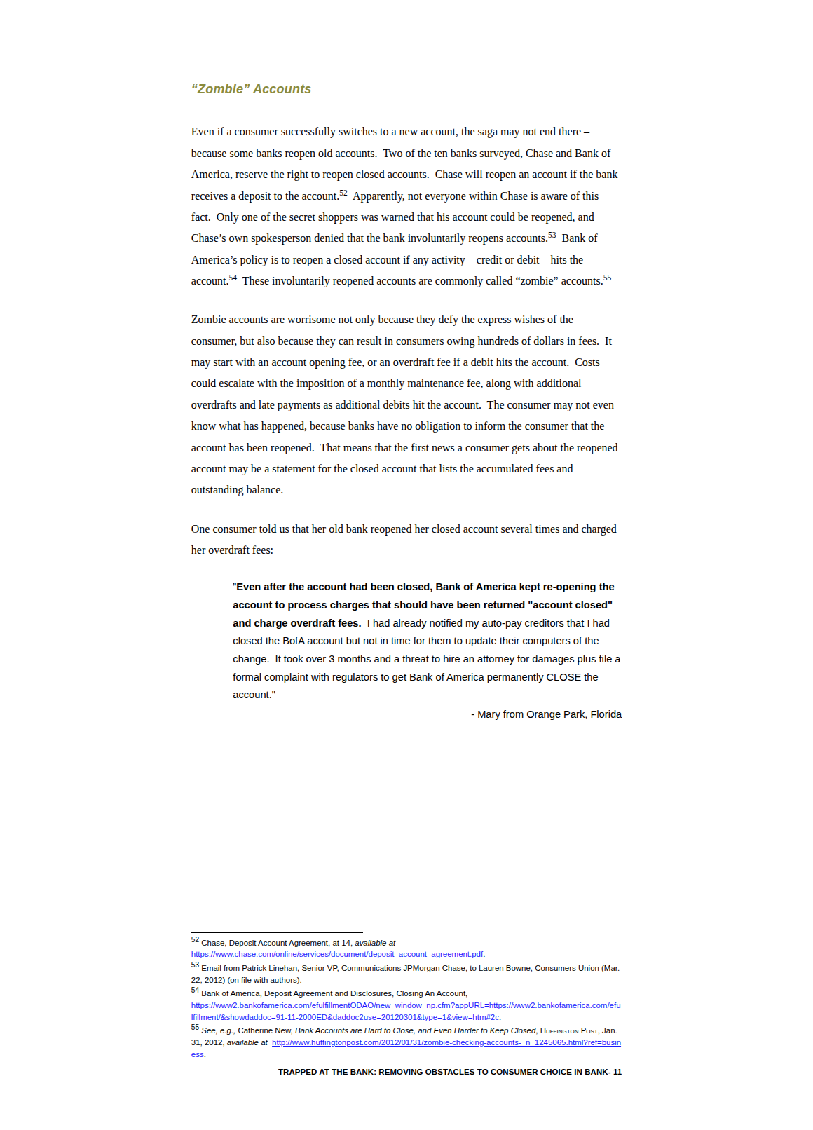“Zombie” Accounts
Even if a consumer successfully switches to a new account, the saga may not end there – because some banks reopen old accounts. Two of the ten banks surveyed, Chase and Bank of America, reserve the right to reopen closed accounts. Chase will reopen an account if the bank receives a deposit to the account.52 Apparently, not everyone within Chase is aware of this fact. Only one of the secret shoppers was warned that his account could be reopened, and Chase’s own spokesperson denied that the bank involuntarily reopens accounts.53 Bank of America’s policy is to reopen a closed account if any activity – credit or debit – hits the account.54 These involuntarily reopened accounts are commonly called “zombie” accounts.55
Zombie accounts are worrisome not only because they defy the express wishes of the consumer, but also because they can result in consumers owing hundreds of dollars in fees. It may start with an account opening fee, or an overdraft fee if a debit hits the account. Costs could escalate with the imposition of a monthly maintenance fee, along with additional overdrafts and late payments as additional debits hit the account. The consumer may not even know what has happened, because banks have no obligation to inform the consumer that the account has been reopened. That means that the first news a consumer gets about the reopened account may be a statement for the closed account that lists the accumulated fees and outstanding balance.
One consumer told us that her old bank reopened her closed account several times and charged her overdraft fees:
”Even after the account had been closed, Bank of America kept re-opening the account to process charges that should have been returned "account closed" and charge overdraft fees. I had already notified my auto-pay creditors that I had closed the BofA account but not in time for them to update their computers of the change. It took over 3 months and a threat to hire an attorney for damages plus file a formal complaint with regulators to get Bank of America permanently CLOSE the account."
- Mary from Orange Park, Florida
52 Chase, Deposit Account Agreement, at 14, available at
https://www.chase.com/online/services/document/deposit_account_agreement.pdf.
53 Email from Patrick Linehan, Senior VP, Communications JPMorgan Chase, to Lauren Bowne, Consumers Union (Mar. 22, 2012) (on file with authors).
54 Bank of America, Deposit Agreement and Disclosures, Closing An Account,
https://www2.bankofamerica.com/efulfillmentODAO/new_window_np.cfm?appURL=https://www2.bankofamerica.com/efulfillment/&showdaddoc=91-11-2000ED&daddoc2use=20120301&type=1&view=htm#2c.
55 See, e.g., Catherine New, Bank Accounts are Hard to Close, and Even Harder to Keep Closed, Huffington Post, Jan. 31, 2012, available at http://www.huffingtonpost.com/2012/01/31/zombie-checking-accounts-_n_1245065.html?ref=business.
TRAPPED AT THE BANK: REMOVING OBSTACLES TO CONSUMER CHOICE IN BANK- 11